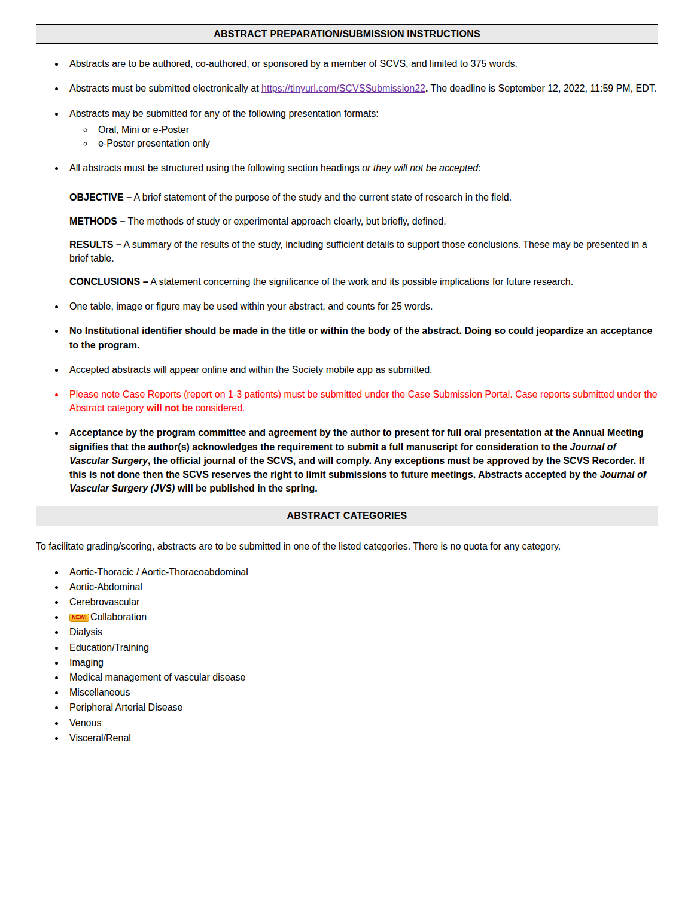ABSTRACT PREPARATION/SUBMISSION INSTRUCTIONS
Abstracts are to be authored, co-authored, or sponsored by a member of SCVS, and limited to 375 words.
Abstracts must be submitted electronically at https://tinyurl.com/SCVSSubmission22. The deadline is September 12, 2022, 11:59 PM, EDT.
Abstracts may be submitted for any of the following presentation formats:
Oral, Mini or e-Poster
e-Poster presentation only
All abstracts must be structured using the following section headings or they will not be accepted:
OBJECTIVE – A brief statement of the purpose of the study and the current state of research in the field.
METHODS – The methods of study or experimental approach clearly, but briefly, defined.
RESULTS – A summary of the results of the study, including sufficient details to support those conclusions. These may be presented in a brief table.
CONCLUSIONS – A statement concerning the significance of the work and its possible implications for future research.
One table, image or figure may be used within your abstract, and counts for 25 words.
No Institutional identifier should be made in the title or within the body of the abstract. Doing so could jeopardize an acceptance to the program.
Accepted abstracts will appear online and within the Society mobile app as submitted.
Please note Case Reports (report on 1-3 patients) must be submitted under the Case Submission Portal. Case reports submitted under the Abstract category will not be considered.
Acceptance by the program committee and agreement by the author to present for full oral presentation at the Annual Meeting signifies that the author(s) acknowledges the requirement to submit a full manuscript for consideration to the Journal of Vascular Surgery, the official journal of the SCVS, and will comply. Any exceptions must be approved by the SCVS Recorder. If this is not done then the SCVS reserves the right to limit submissions to future meetings. Abstracts accepted by the Journal of Vascular Surgery (JVS) will be published in the spring.
ABSTRACT CATEGORIES
To facilitate grading/scoring, abstracts are to be submitted in one of the listed categories. There is no quota for any category.
Aortic-Thoracic / Aortic-Thoracoabdominal
Aortic-Abdominal
Cerebrovascular
NEW!Collaboration
Dialysis
Education/Training
Imaging
Medical management of vascular disease
Miscellaneous
Peripheral Arterial Disease
Venous
Visceral/Renal